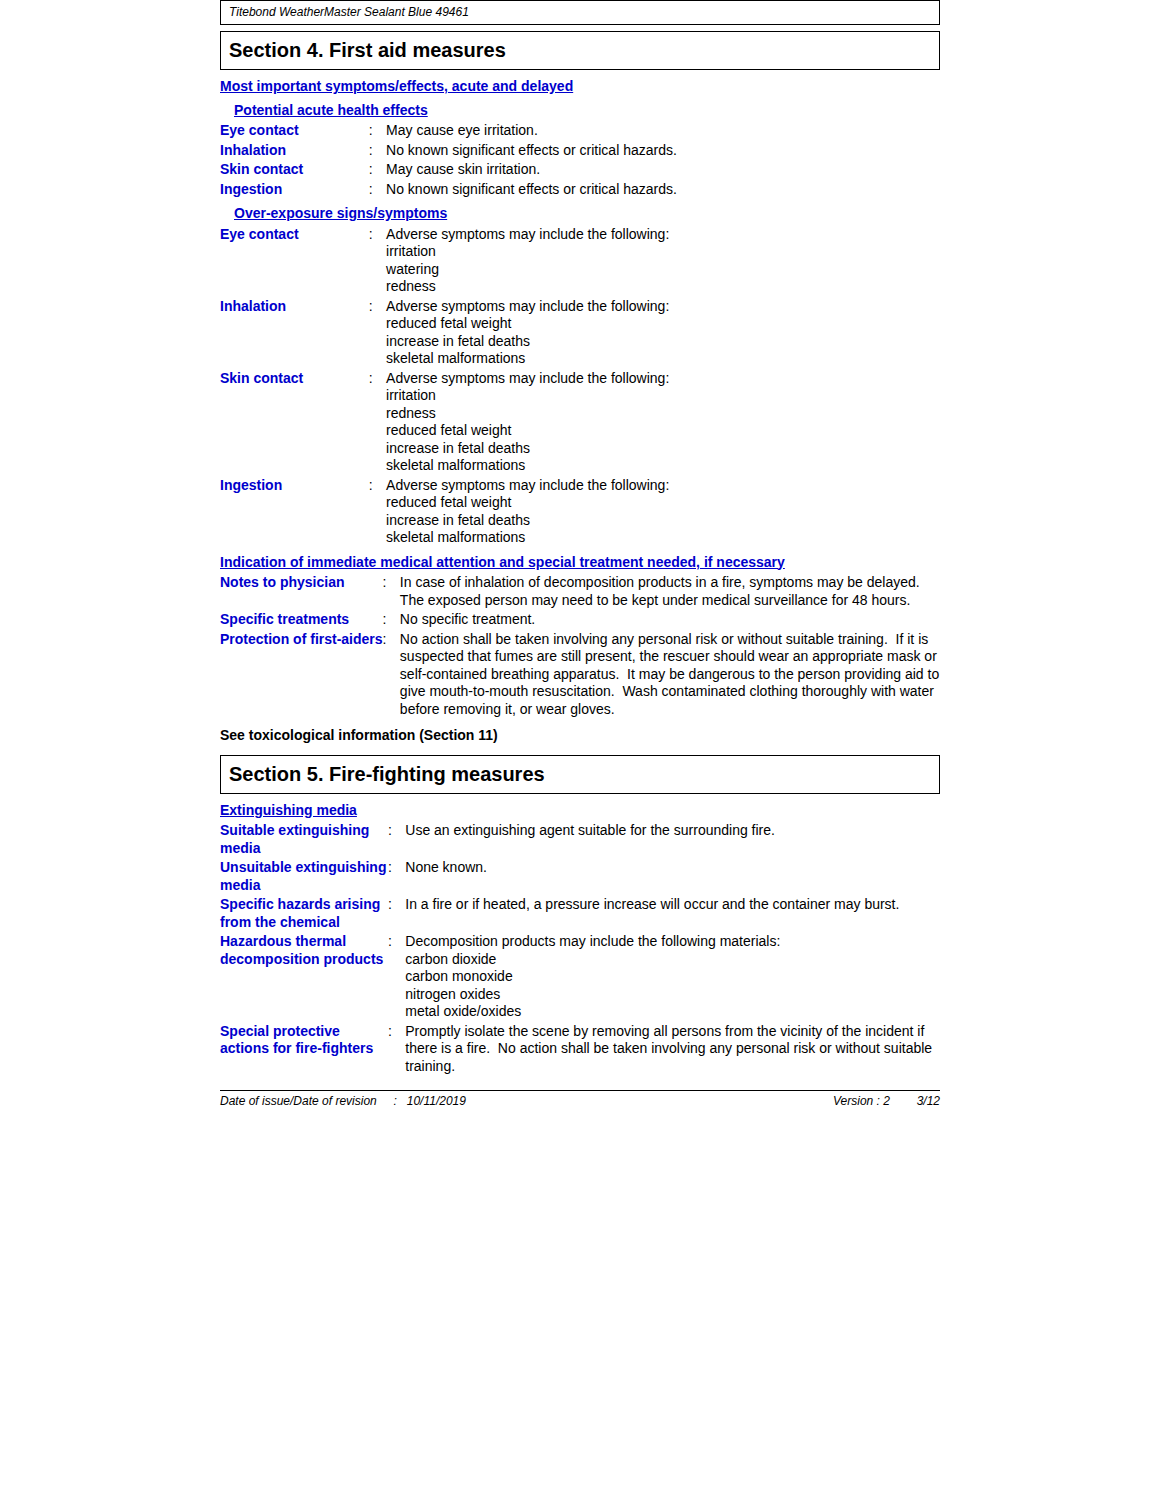Titebond WeatherMaster Sealant Blue 49461
Section 4. First aid measures
Most important symptoms/effects, acute and delayed
Potential acute health effects
| Eye contact | : | May cause eye irritation. |
| Inhalation | : | No known significant effects or critical hazards. |
| Skin contact | : | May cause skin irritation. |
| Ingestion | : | No known significant effects or critical hazards. |
Over-exposure signs/symptoms
| Eye contact | : | Adverse symptoms may include the following: irritation watering redness |
| Inhalation | : | Adverse symptoms may include the following: reduced fetal weight increase in fetal deaths skeletal malformations |
| Skin contact | : | Adverse symptoms may include the following: irritation redness reduced fetal weight increase in fetal deaths skeletal malformations |
| Ingestion | : | Adverse symptoms may include the following: reduced fetal weight increase in fetal deaths skeletal malformations |
Indication of immediate medical attention and special treatment needed, if necessary
| Notes to physician | : | In case of inhalation of decomposition products in a fire, symptoms may be delayed. The exposed person may need to be kept under medical surveillance for 48 hours. |
| Specific treatments | : | No specific treatment. |
| Protection of first-aiders | : | No action shall be taken involving any personal risk or without suitable training. If it is suspected that fumes are still present, the rescuer should wear an appropriate mask or self-contained breathing apparatus. It may be dangerous to the person providing aid to give mouth-to-mouth resuscitation. Wash contaminated clothing thoroughly with water before removing it, or wear gloves. |
See toxicological information (Section 11)
Section 5. Fire-fighting measures
Extinguishing media
| Suitable extinguishing media | : | Use an extinguishing agent suitable for the surrounding fire. |
| Unsuitable extinguishing media | : | None known. |
| Specific hazards arising from the chemical | : | In a fire or if heated, a pressure increase will occur and the container may burst. |
| Hazardous thermal decomposition products | : | Decomposition products may include the following materials: carbon dioxide carbon monoxide nitrogen oxides metal oxide/oxides |
| Special protective actions for fire-fighters | : | Promptly isolate the scene by removing all persons from the vicinity of the incident if there is a fire. No action shall be taken involving any personal risk or without suitable training. |
Date of issue/Date of revision : 10/11/2019
Version : 2 3/12